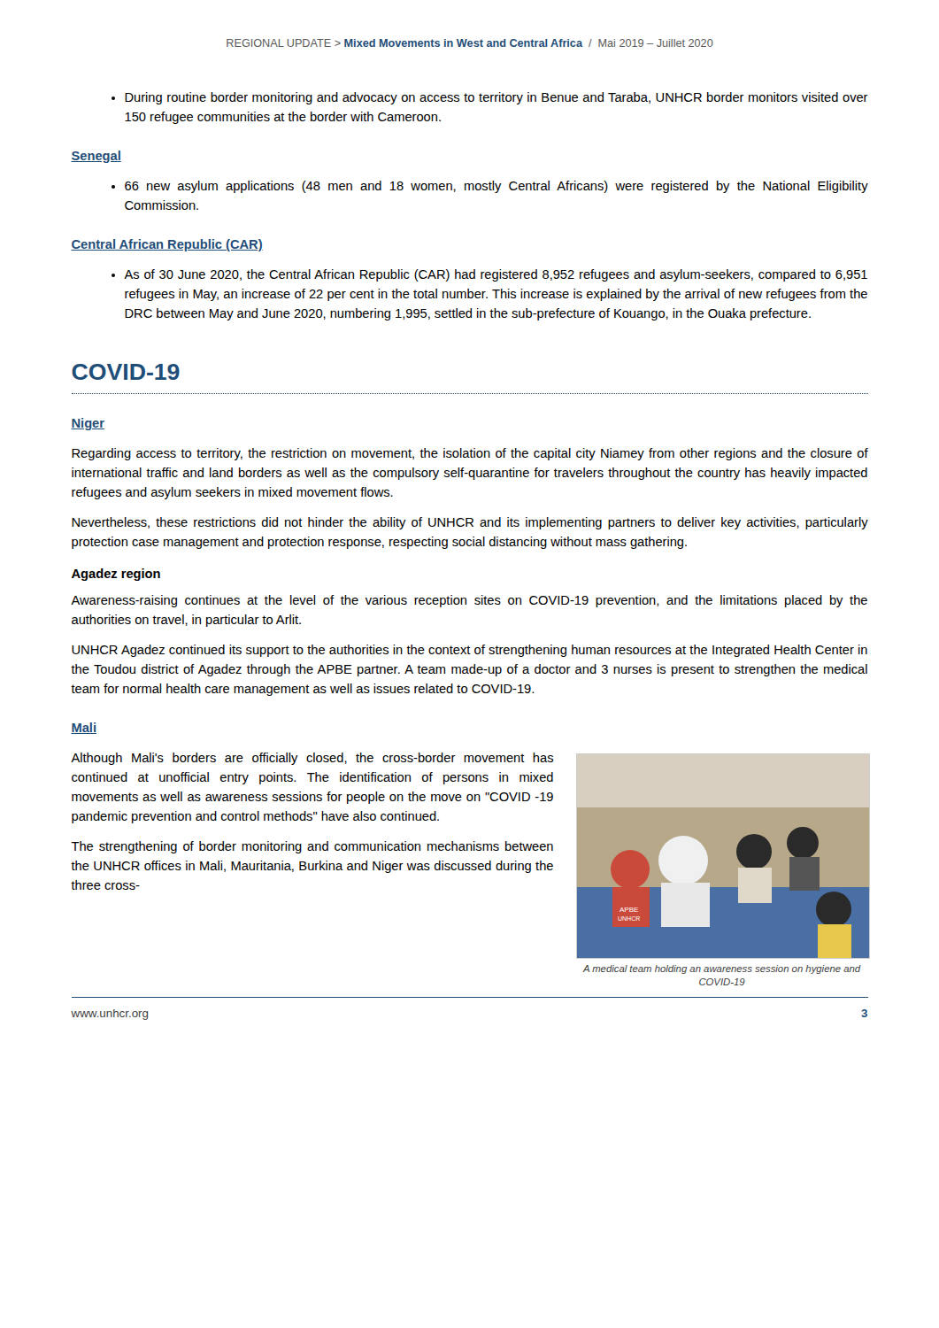REGIONAL UPDATE > Mixed Movements in West and Central Africa / Mai 2019 – Juillet 2020
During routine border monitoring and advocacy on access to territory in Benue and Taraba, UNHCR border monitors visited over 150 refugee communities at the border with Cameroon.
Senegal
66 new asylum applications (48 men and 18 women, mostly Central Africans) were registered by the National Eligibility Commission.
Central African Republic (CAR)
As of 30 June 2020, the Central African Republic (CAR) had registered 8,952 refugees and asylum-seekers, compared to 6,951 refugees in May, an increase of 22 per cent in the total number. This increase is explained by the arrival of new refugees from the DRC between May and June 2020, numbering 1,995, settled in the sub-prefecture of Kouango, in the Ouaka prefecture.
COVID-19
Niger
Regarding access to territory, the restriction on movement, the isolation of the capital city Niamey from other regions and the closure of international traffic and land borders as well as the compulsory self-quarantine for travelers throughout the country has heavily impacted refugees and asylum seekers in mixed movement flows.
Nevertheless, these restrictions did not hinder the ability of UNHCR and its implementing partners to deliver key activities, particularly protection case management and protection response, respecting social distancing without mass gathering.
Agadez region
Awareness-raising continues at the level of the various reception sites on COVID-19 prevention, and the limitations placed by the authorities on travel, in particular to Arlit.
UNHCR Agadez continued its support to the authorities in the context of strengthening human resources at the Integrated Health Center in the Toudou district of Agadez through the APBE partner. A team made-up of a doctor and 3 nurses is present to strengthen the medical team for normal health care management as well as issues related to COVID-19.
Mali
A medical team holding an awareness session on hygiene and COVID-19
Although Mali's borders are officially closed, the cross-border movement has continued at unofficial entry points. The identification of persons in mixed movements as well as awareness sessions for people on the move on "COVID -19 pandemic prevention and control methods" have also continued.
The strengthening of border monitoring and communication mechanisms between the UNHCR offices in Mali, Mauritania, Burkina and Niger was discussed during the three cross-
www.unhcr.org 3